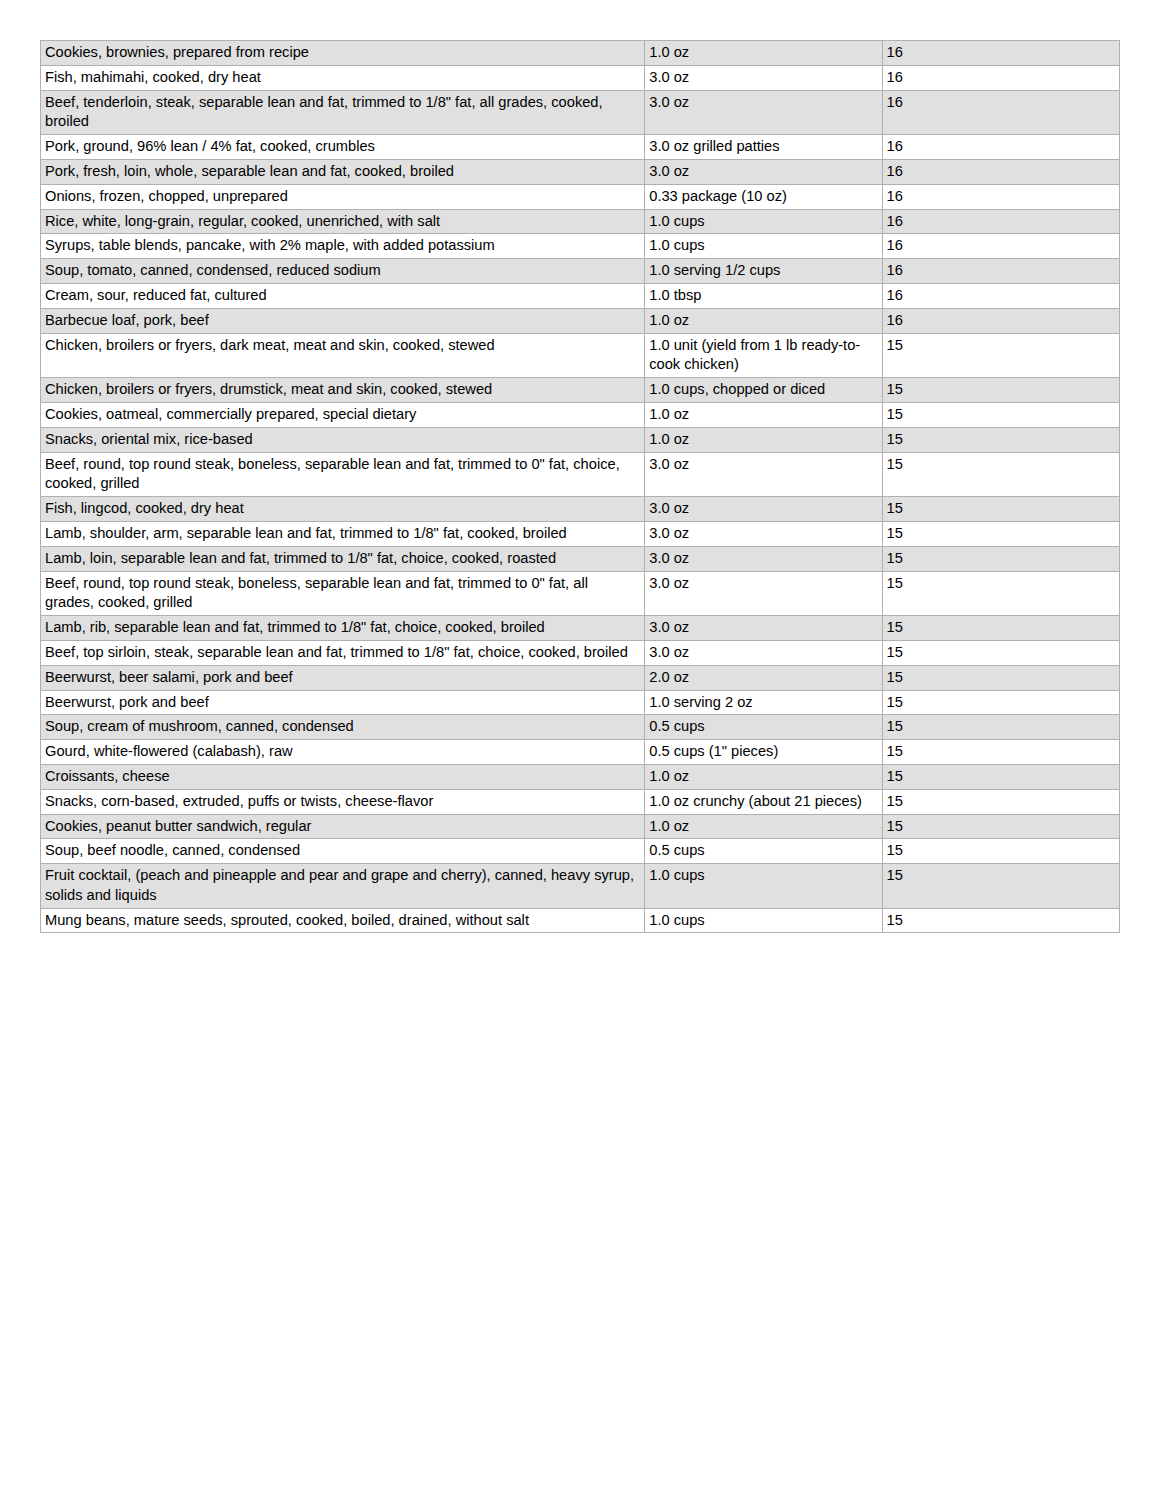| Cookies, brownies, prepared from recipe | 1.0 oz | 16 |
| Fish, mahimahi, cooked, dry heat | 3.0 oz | 16 |
| Beef, tenderloin, steak, separable lean and fat, trimmed to 1/8" fat, all grades, cooked, broiled | 3.0 oz | 16 |
| Pork, ground, 96% lean / 4% fat, cooked, crumbles | 3.0 oz grilled patties | 16 |
| Pork, fresh, loin, whole, separable lean and fat, cooked, broiled | 3.0 oz | 16 |
| Onions, frozen, chopped, unprepared | 0.33 package (10 oz) | 16 |
| Rice, white, long-grain, regular, cooked, unenriched, with salt | 1.0 cups | 16 |
| Syrups, table blends, pancake, with 2% maple, with added potassium | 1.0 cups | 16 |
| Soup, tomato, canned, condensed, reduced sodium | 1.0 serving 1/2 cups | 16 |
| Cream, sour, reduced fat, cultured | 1.0 tbsp | 16 |
| Barbecue loaf, pork, beef | 1.0 oz | 16 |
| Chicken, broilers or fryers, dark meat, meat and skin, cooked, stewed | 1.0 unit (yield from 1 lb ready-to-cook chicken) | 15 |
| Chicken, broilers or fryers, drumstick, meat and skin, cooked, stewed | 1.0 cups, chopped or diced | 15 |
| Cookies, oatmeal, commercially prepared, special dietary | 1.0 oz | 15 |
| Snacks, oriental mix, rice-based | 1.0 oz | 15 |
| Beef, round, top round steak, boneless, separable lean and fat, trimmed to 0" fat, choice, cooked, grilled | 3.0 oz | 15 |
| Fish, lingcod, cooked, dry heat | 3.0 oz | 15 |
| Lamb, shoulder, arm, separable lean and fat, trimmed to 1/8" fat, cooked, broiled | 3.0 oz | 15 |
| Lamb, loin, separable lean and fat, trimmed to 1/8" fat, choice, cooked, roasted | 3.0 oz | 15 |
| Beef, round, top round steak, boneless, separable lean and fat, trimmed to 0" fat, all grades, cooked, grilled | 3.0 oz | 15 |
| Lamb, rib, separable lean and fat, trimmed to 1/8" fat, choice, cooked, broiled | 3.0 oz | 15 |
| Beef, top sirloin, steak, separable lean and fat, trimmed to 1/8" fat, choice, cooked, broiled | 3.0 oz | 15 |
| Beerwurst, beer salami, pork and beef | 2.0 oz | 15 |
| Beerwurst, pork and beef | 1.0 serving 2 oz | 15 |
| Soup, cream of mushroom, canned, condensed | 0.5 cups | 15 |
| Gourd, white-flowered (calabash), raw | 0.5 cups (1" pieces) | 15 |
| Croissants, cheese | 1.0 oz | 15 |
| Snacks, corn-based, extruded, puffs or twists, cheese-flavor | 1.0 oz crunchy (about 21 pieces) | 15 |
| Cookies, peanut butter sandwich, regular | 1.0 oz | 15 |
| Soup, beef noodle, canned, condensed | 0.5 cups | 15 |
| Fruit cocktail, (peach and pineapple and pear and grape and cherry), canned, heavy syrup, solids and liquids | 1.0 cups | 15 |
| Mung beans, mature seeds, sprouted, cooked, boiled, drained, without salt | 1.0 cups | 15 |